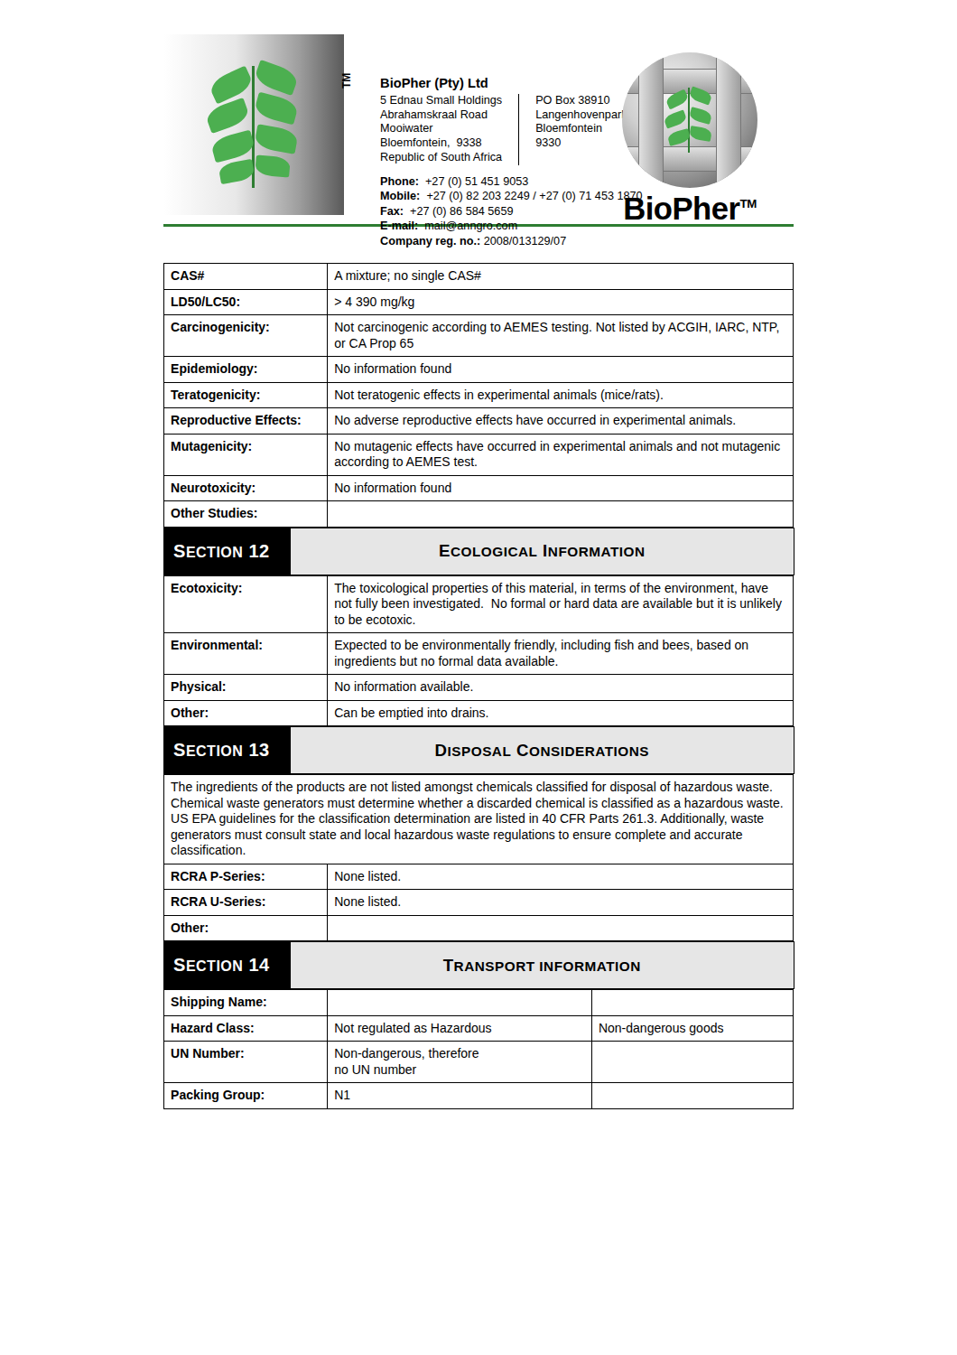TM
BioPher (Pty) Ltd
| 5 Ednau Small Holdings Abrahamskraal Road Mooiwater Bloemfontein, 9338 Republic of South Africa | PO Box 38910 Langenhovenpark Bloemfontein 9330 |
Phone: +27 (0) 51 451 9053
Mobile: +27 (0) 82 203 2249 / +27 (0) 71 453 1870
Fax: +27 (0) 86 584 5659
E-mail: mail@anngro.com
Company reg. no.: 2008/013129/07
BioPherTM
| CAS# | A mixture; no single CAS# |
| LD50/LC50: | > 4 390 mg/kg |
| Carcinogenicity: | Not carcinogenic according to AEMES testing. Not listed by ACGIH, IARC, NTP, or CA Prop 65 |
| Epidemiology: | No information found |
| Teratogenicity: | Not teratogenic effects in experimental animals (mice/rats). |
| Reproductive Effects: | No adverse reproductive effects have occurred in experimental animals. |
| Mutagenicity: | No mutagenic effects have occurred in experimental animals and not mutagenic according to AEMES test. |
| Neurotoxicity: | No information found |
| Other Studies: | |
SECTION 12
ECOLOGICAL INFORMATION
| Ecotoxicity: | The toxicological properties of this material, in terms of the environment, have not fully been investigated. No formal or hard data are available but it is unlikely to be ecotoxic. |
| Environmental: | Expected to be environmentally friendly, including fish and bees, based on ingredients but no formal data available. |
| Physical: | No information available. |
| Other: | Can be emptied into drains. |
SECTION 13
DISPOSAL CONSIDERATIONS
| The ingredients of the products are not listed amongst chemicals classified for disposal of hazardous waste. Chemical waste generators must determine whether a discarded chemical is classified as a hazardous waste. US EPA guidelines for the classification determination are listed in 40 CFR Parts 261.3. Additionally, waste generators must consult state and local hazardous waste regulations to ensure complete and accurate classification. |
| RCRA P-Series: | None listed. |
| RCRA U-Series: | None listed. |
| Other: | |
SECTION 14
TRANSPORT INFORMATION
| Shipping Name: | | |
| Hazard Class: | Not regulated as Hazardous | Non-dangerous goods |
| UN Number: | Non-dangerous, therefore no UN number | |
| Packing Group: | N1 | |